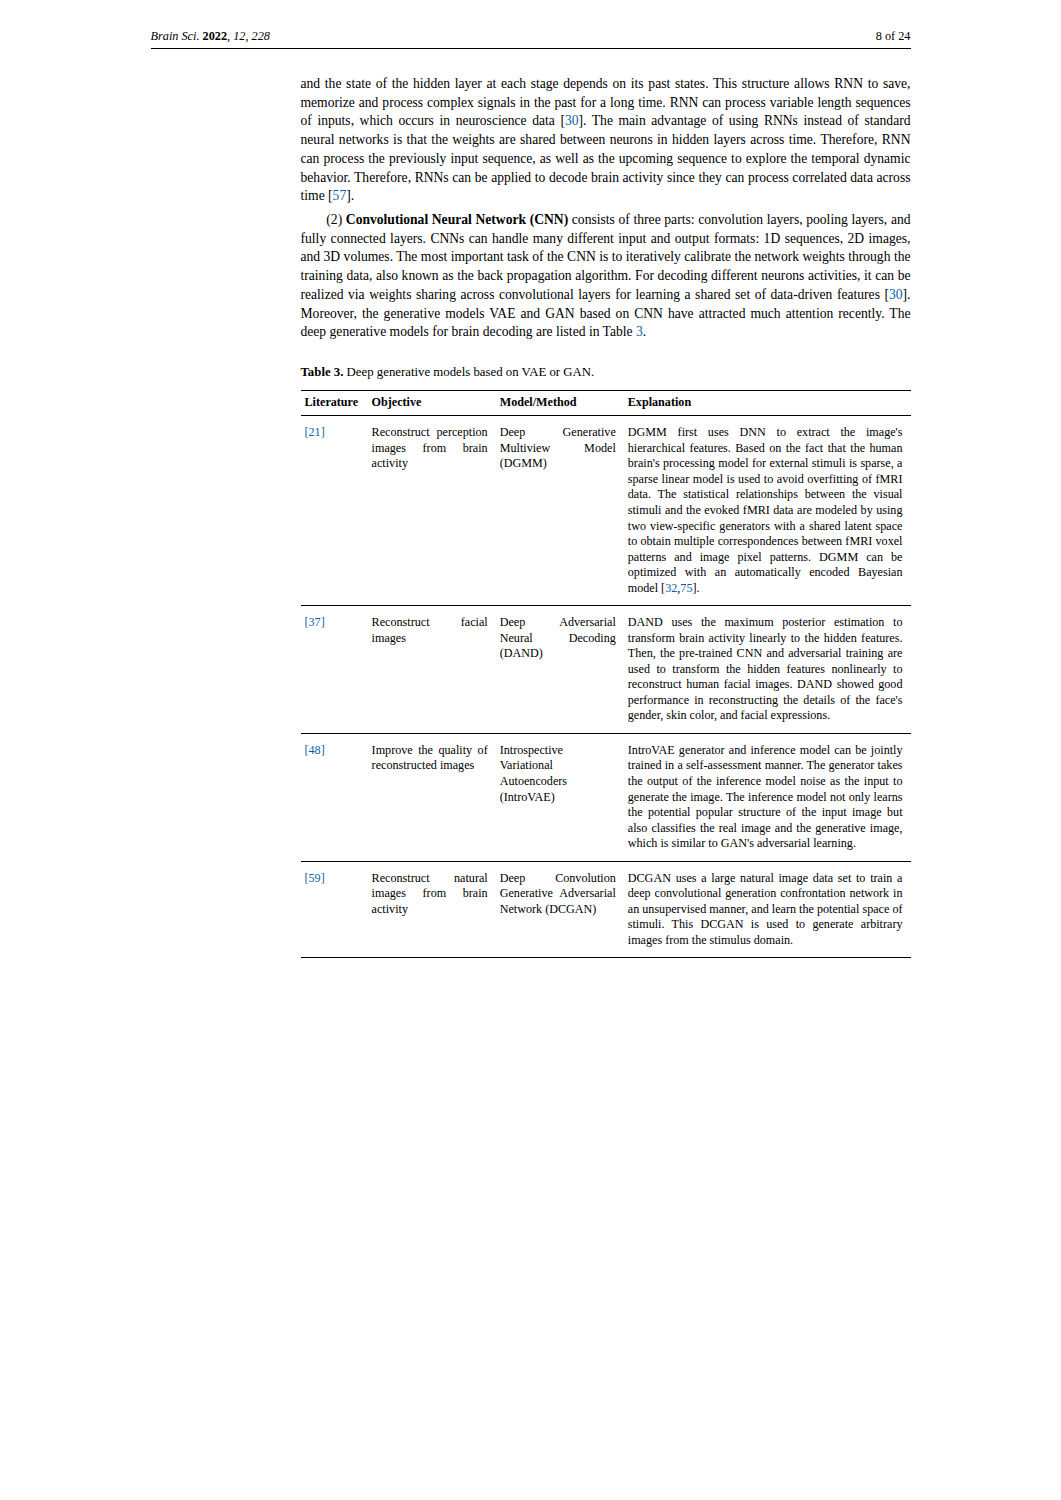Brain Sci. 2022, 12, 228
8 of 24
and the state of the hidden layer at each stage depends on its past states. This structure allows RNN to save, memorize and process complex signals in the past for a long time. RNN can process variable length sequences of inputs, which occurs in neuroscience data [30]. The main advantage of using RNNs instead of standard neural networks is that the weights are shared between neurons in hidden layers across time. Therefore, RNN can process the previously input sequence, as well as the upcoming sequence to explore the temporal dynamic behavior. Therefore, RNNs can be applied to decode brain activity since they can process correlated data across time [57].
(2) Convolutional Neural Network (CNN) consists of three parts: convolution layers, pooling layers, and fully connected layers. CNNs can handle many different input and output formats: 1D sequences, 2D images, and 3D volumes. The most important task of the CNN is to iteratively calibrate the network weights through the training data, also known as the back propagation algorithm. For decoding different neurons activities, it can be realized via weights sharing across convolutional layers for learning a shared set of data-driven features [30]. Moreover, the generative models VAE and GAN based on CNN have attracted much attention recently. The deep generative models for brain decoding are listed in Table 3.
Table 3. Deep generative models based on VAE or GAN.
| Literature | Objective | Model/Method | Explanation |
| --- | --- | --- | --- |
| [21] | Reconstruct perception images from brain activity | Deep Generative Multiview Model (DGMM) | DGMM first uses DNN to extract the image's hierarchical features. Based on the fact that the human brain's processing model for external stimuli is sparse, a sparse linear model is used to avoid overfitting of fMRI data. The statistical relationships between the visual stimuli and the evoked fMRI data are modeled by using two view-specific generators with a shared latent space to obtain multiple correspondences between fMRI voxel patterns and image pixel patterns. DGMM can be optimized with an automatically encoded Bayesian model [ 32 , 75 ]. |
| [37] | Reconstruct facial images | Deep Adversarial Neural Decoding (DAND) | DAND uses the maximum posterior estimation to transform brain activity linearly to the hidden features. Then, the pre-trained CNN and adversarial training are used to transform the hidden features nonlinearly to reconstruct human facial images. DAND showed good performance in reconstructing the details of the face's gender, skin color, and facial expressions. |
| [48] | Improve the quality of reconstructed images | Introspective Variational Autoencoders (IntroVAE) | IntroVAE generator and inference model can be jointly trained in a self-assessment manner. The generator takes the output of the inference model noise as the input to generate the image. The inference model not only learns the potential popular structure of the input image but also classifies the real image and the generative image, which is similar to GAN's adversarial learning. |
| [59] | Reconstruct natural images from brain activity | Deep Convolution Generative Adversarial Network (DCGAN) | DCGAN uses a large natural image data set to train a deep convolutional generation confrontation network in an unsupervised manner, and learn the potential space of stimuli. This DCGAN is used to generate arbitrary images from the stimulus domain. |